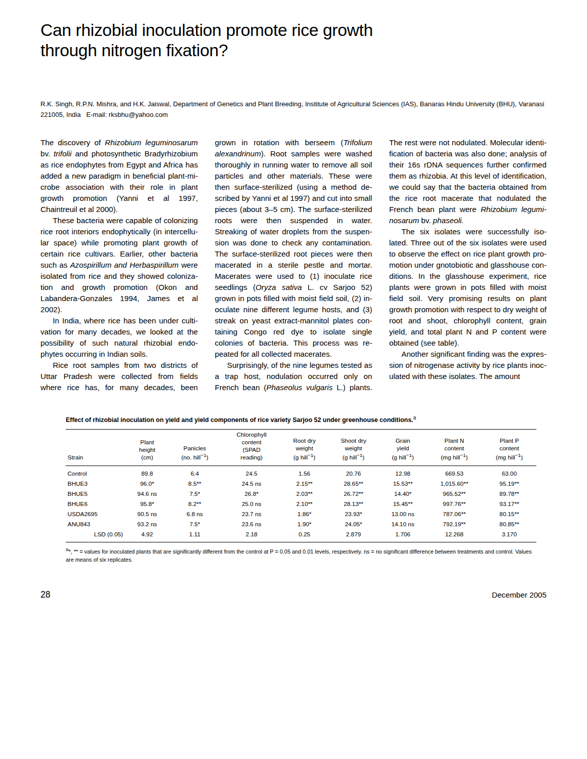Can rhizobial inoculation promote rice growth
through nitrogen fixation?
R.K. Singh, R.P.N. Mishra, and H.K. Jaiswal, Department of Genetics and Plant Breeding, Institute of Agricultural Sciences (IAS), Banaras Hindu University (BHU), Varanasi 221005, India E-mail: rksbhu@yahoo.com
The discovery of Rhizobium leguminosarum bv. trifolii and photosynthetic Bradyrhizobium as rice endophytes from Egypt and Africa has added a new paradigm in beneficial plant-microbe association with their role in plant growth promotion (Yanni et al 1997, Chaintreuil et al 2000).
These bacteria were capable of colonizing rice root interiors endophytically (in intercellular space) while promoting plant growth of certain rice cultivars. Earlier, other bacteria such as Azospirillum and Herbaspirillum were isolated from rice and they showed colonization and growth promotion (Okon and Labandera-Gonzales 1994, James et al 2002).
In India, where rice has been under cultivation for many decades, we looked at the possibility of such natural rhizobial endophytes occurring in Indian soils.
Rice root samples from two districts of Uttar Pradesh were collected from fields where rice has, for many decades, been grown in rotation with berseem (Trifolium alexandrinum). Root samples were washed thoroughly in running water to remove all soil particles and other materials. These were then surface-sterilized (using a method described by Yanni et al 1997) and cut into small pieces (about 3–5 cm). The surface-sterilized roots were then suspended in water. Streaking of water droplets from the suspension was done to check any contamination. The surface-sterilized root pieces were then macerated in a sterile pestle and mortar. Macerates were used to (1) inoculate rice seedlings (Oryza sativa L. cv Sarjoo 52) grown in pots filled with moist field soil, (2) inoculate nine different legume hosts, and (3) streak on yeast extract-mannitol plates containing Congo red dye to isolate single colonies of bacteria. This process was repeated for all collected macerates.
Surprisingly, of the nine legumes tested as a trap host, nodulation occurred only on French bean (Phaseolus vulgaris L.) plants. The rest were not nodulated. Molecular identification of bacteria was also done; analysis of their 16s rDNA sequences further confirmed them as rhizobia. At this level of identification, we could say that the bacteria obtained from the rice root macerate that nodulated the French bean plant were Rhizobium leguminosarum bv. phaseoli.
The six isolates were successfully isolated. Three out of the six isolates were used to observe the effect on rice plant growth promotion under gnotobiotic and glasshouse conditions. In the glasshouse experiment, rice plants were grown in pots filled with moist field soil. Very promising results on plant growth promotion with respect to dry weight of root and shoot, chlorophyll content, grain yield, and total plant N and P content were obtained (see table).
Another significant finding was the expression of nitrogenase activity by rice plants inoculated with these isolates. The amount
Effect of rhizobial inoculation on yield and yield components of rice variety Sarjoo 52 under greenhouse conditions.a
| Strain | Plant height (cm) | Panicles (no. hill −1 ) | Chlorophyll content (SPAD reading) | Root dry weight (g hill −1 ) | Shoot dry weight (g hill −1 ) | Grain yield (g hill −1 ) | Plant N content (mg hill −1 ) | Plant P content (mg hill −1 ) |
| --- | --- | --- | --- | --- | --- | --- | --- | --- |
| Control | 89.8 | 6.4 | 24.5 | 1.56 | 20.76 | 12.98 | 669.53 | 63.00 |
| BHUE3 | 96.0* | 8.5** | 24.5 ns | 2.15** | 28.65** | 15.53** | 1,015.60** | 95.19** |
| BHUE5 | 94.6 ns | 7.5* | 26.8* | 2.03** | 26.72** | 14.40* | 965.52** | 89.78** |
| BHUE6 | 95.8* | 8.2** | 25.0 ns | 2.10** | 28.13** | 15.45** | 997.76** | 93.17** |
| USDA2695 | 90.5 ns | 6.8 ns | 23.7 ns | 1.86* | 23.93* | 13.00 ns | 787.06** | 80.15** |
| ANU843 | 93.2 ns | 7.5* | 23.6 ns | 1.90* | 24.05* | 14.10 ns | 792.19** | 80.85** |
| LSD (0.05) | 4.92 | 1.11 | 2.18 | 0.25 | 2.879 | 1.706 | 12.268 | 3.170 |
a*, ** = values for inoculated plants that are significantly different from the control at P = 0.05 and 0.01 levels, respectively. ns = no significant difference between treatments and control. Values are means of six replicates.
28 December 2005